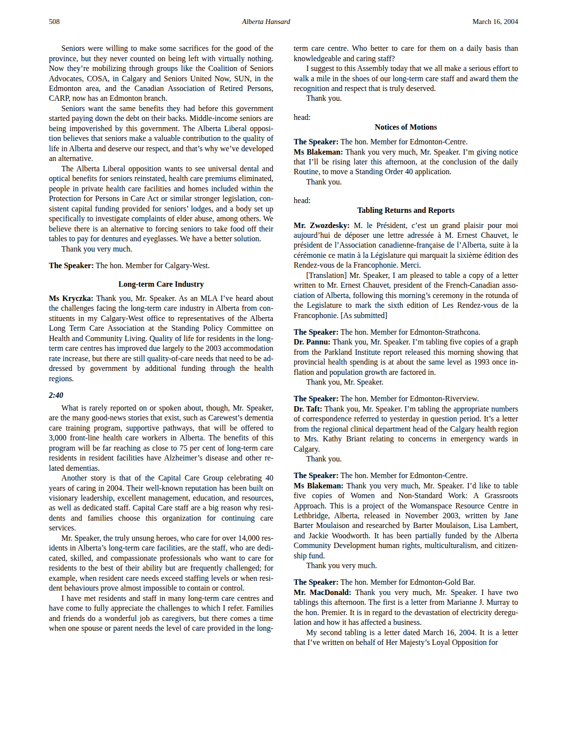508 Alberta Hansard March 16, 2004
Seniors were willing to make some sacrifices for the good of the province, but they never counted on being left with virtually nothing. Now they’re mobilizing through groups like the Coalition of Seniors Advocates, COSA, in Calgary and Seniors United Now, SUN, in the Edmonton area, and the Canadian Association of Retired Persons, CARP, now has an Edmonton branch.
Seniors want the same benefits they had before this government started paying down the debt on their backs. Middle-income seniors are being impoverished by this government. The Alberta Liberal opposition believes that seniors make a valuable contribution to the quality of life in Alberta and deserve our respect, and that’s why we’ve developed an alternative.
The Alberta Liberal opposition wants to see universal dental and optical benefits for seniors reinstated, health care premiums eliminated, people in private health care facilities and homes included within the Protection for Persons in Care Act or similar stronger legislation, consistent capital funding provided for seniors’ lodges, and a body set up specifically to investigate complaints of elder abuse, among others. We believe there is an alternative to forcing seniors to take food off their tables to pay for dentures and eyeglasses. We have a better solution.
Thank you very much.
The Speaker: The hon. Member for Calgary-West.
Long-term Care Industry
Ms Kryczka: Thank you, Mr. Speaker. As an MLA I’ve heard about the challenges facing the long-term care industry in Alberta from constituents in my Calgary-West office to representatives of the Alberta Long Term Care Association at the Standing Policy Committee on Health and Community Living. Quality of life for residents in the long-term care centres has improved due largely to the 2003 accommodation rate increase, but there are still quality-of-care needs that need to be addressed by government by additional funding through the health regions.
2:40
What is rarely reported on or spoken about, though, Mr. Speaker, are the many good-news stories that exist, such as Carewest’s dementia care training program, supportive pathways, that will be offered to 3,000 front-line health care workers in Alberta. The benefits of this program will be far reaching as close to 75 per cent of long-term care residents in resident facilities have Alzheimer’s disease and other related dementias.
Another story is that of the Capital Care Group celebrating 40 years of caring in 2004. Their well-known reputation has been built on visionary leadership, excellent management, education, and resources, as well as dedicated staff. Capital Care staff are a big reason why residents and families choose this organization for continuing care services.
Mr. Speaker, the truly unsung heroes, who care for over 14,000 residents in Alberta’s long-term care facilities, are the staff, who are dedicated, skilled, and compassionate professionals who want to care for residents to the best of their ability but are frequently challenged; for example, when resident care needs exceed staffing levels or when resident behaviours prove almost impossible to contain or control.
I have met residents and staff in many long-term care centres and have come to fully appreciate the challenges to which I refer. Families and friends do a wonderful job as caregivers, but there comes a time when one spouse or parent needs the level of care provided in the long-term care centre. Who better to care for them on a daily basis than knowledgeable and caring staff?
I suggest to this Assembly today that we all make a serious effort to walk a mile in the shoes of our long-term care staff and award them the recognition and respect that is truly deserved.
Thank you.
head: Notices of Motions
The Speaker: The hon. Member for Edmonton-Centre.
Ms Blakeman: Thank you very much, Mr. Speaker. I’m giving notice that I’ll be rising later this afternoon, at the conclusion of the daily Routine, to move a Standing Order 40 application.
Thank you.
head: Tabling Returns and Reports
Mr. Zwozdesky: M. le Président, c’est un grand plaisir pour moi aujourd’hui de déposer une lettre adressée à M. Ernest Chauvet, le président de l’Association canadienne-française de l’Alberta, suite à la cérémonie ce matin à la Législature qui marquait la sixième édition des Rendez-vous de la Francophonie. Merci.
[Translation] Mr. Speaker, I am pleased to table a copy of a letter written to Mr. Ernest Chauvet, president of the French-Canadian association of Alberta, following this morning’s ceremony in the rotunda of the Legislature to mark the sixth edition of Les Rendez-vous de la Francophonie. [As submitted]
The Speaker: The hon. Member for Edmonton-Strathcona.
Dr. Pannu: Thank you, Mr. Speaker. I’m tabling five copies of a graph from the Parkland Institute report released this morning showing that provincial health spending is at about the same level as 1993 once inflation and population growth are factored in.
Thank you, Mr. Speaker.
The Speaker: The hon. Member for Edmonton-Riverview.
Dr. Taft: Thank you, Mr. Speaker. I’m tabling the appropriate numbers of correspondence referred to yesterday in question period. It’s a letter from the regional clinical department head of the Calgary health region to Mrs. Kathy Briant relating to concerns in emergency wards in Calgary.
Thank you.
The Speaker: The hon. Member for Edmonton-Centre.
Ms Blakeman: Thank you very much, Mr. Speaker. I’d like to table five copies of Women and Non-Standard Work: A Grassroots Approach. This is a project of the Womanspace Resource Centre in Lethbridge, Alberta, released in November 2003, written by Jane Barter Moulaison and researched by Barter Moulaison, Lisa Lambert, and Jackie Woodworth. It has been partially funded by the Alberta Community Development human rights, multiculturalism, and citizenship fund.
Thank you very much.
The Speaker: The hon. Member for Edmonton-Gold Bar.
Mr. MacDonald: Thank you very much, Mr. Speaker. I have two tablings this afternoon. The first is a letter from Marianne J. Murray to the hon. Premier. It is in regard to the devastation of electricity deregulation and how it has affected a business.
My second tabling is a letter dated March 16, 2004. It is a letter that I’ve written on behalf of Her Majesty’s Loyal Opposition for